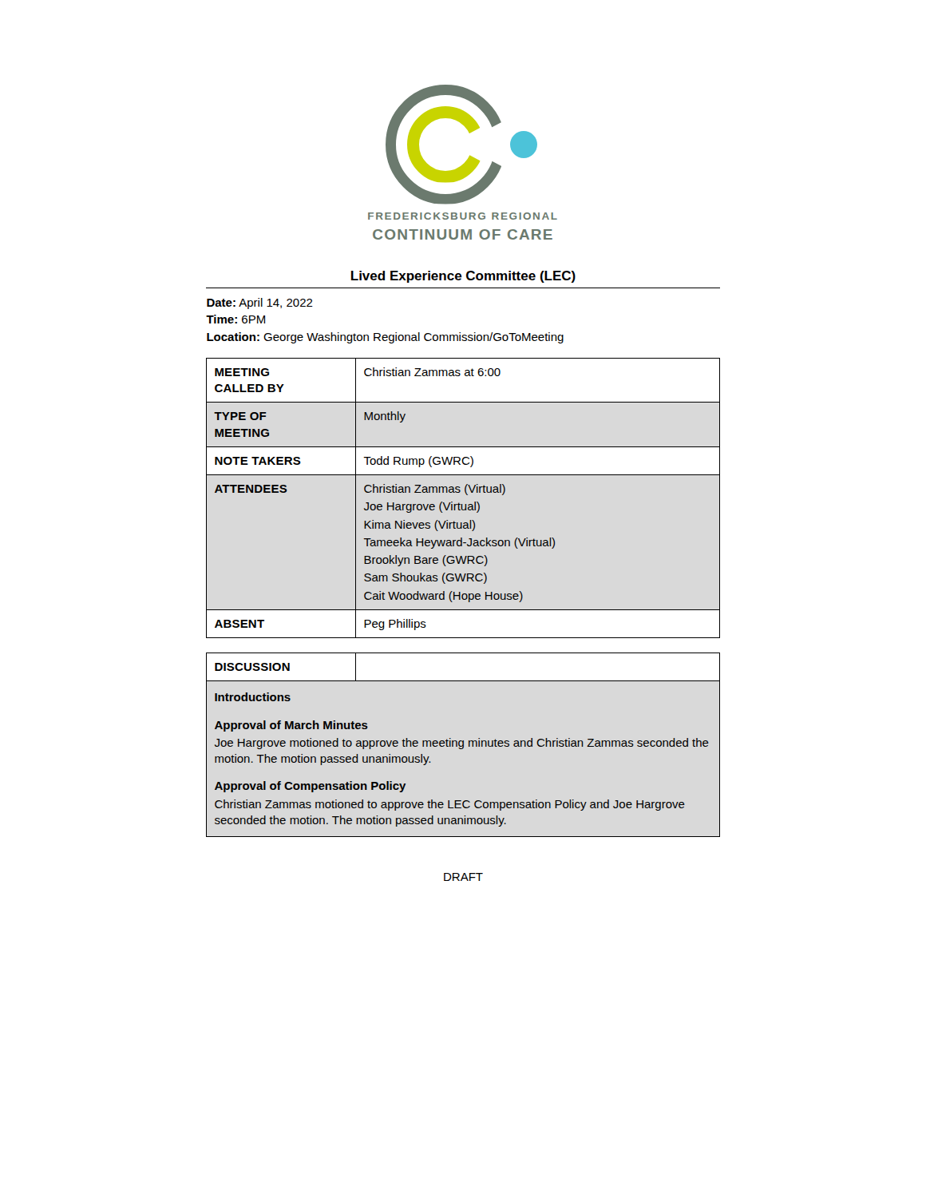FREDERICKSBURG REGIONAL
CONTINUUM OF CARE
Lived Experience Committee (LEC)
Date: April 14, 2022
Time: 6PM
Location: George Washington Regional Commission/GoToMeeting
| MEETING CALLED BY | Christian Zammas at 6:00 |
| TYPE OF MEETING | Monthly |
| NOTE TAKERS | Todd Rump (GWRC) |
| ATTENDEES | Christian Zammas (Virtual) Joe Hargrove (Virtual) Kima Nieves (Virtual) Tameeka Heyward-Jackson (Virtual) Brooklyn Bare (GWRC) Sam Shoukas (GWRC) Cait Woodward (Hope House) |
| ABSENT | Peg Phillips |
| DISCUSSION | |
| Introductions Approval of March Minutes Joe Hargrove motioned to approve the meeting minutes and Christian Zammas seconded the motion. The motion passed unanimously. Approval of Compensation Policy Christian Zammas motioned to approve the LEC Compensation Policy and Joe Hargrove seconded the motion. The motion passed unanimously. |
DRAFT